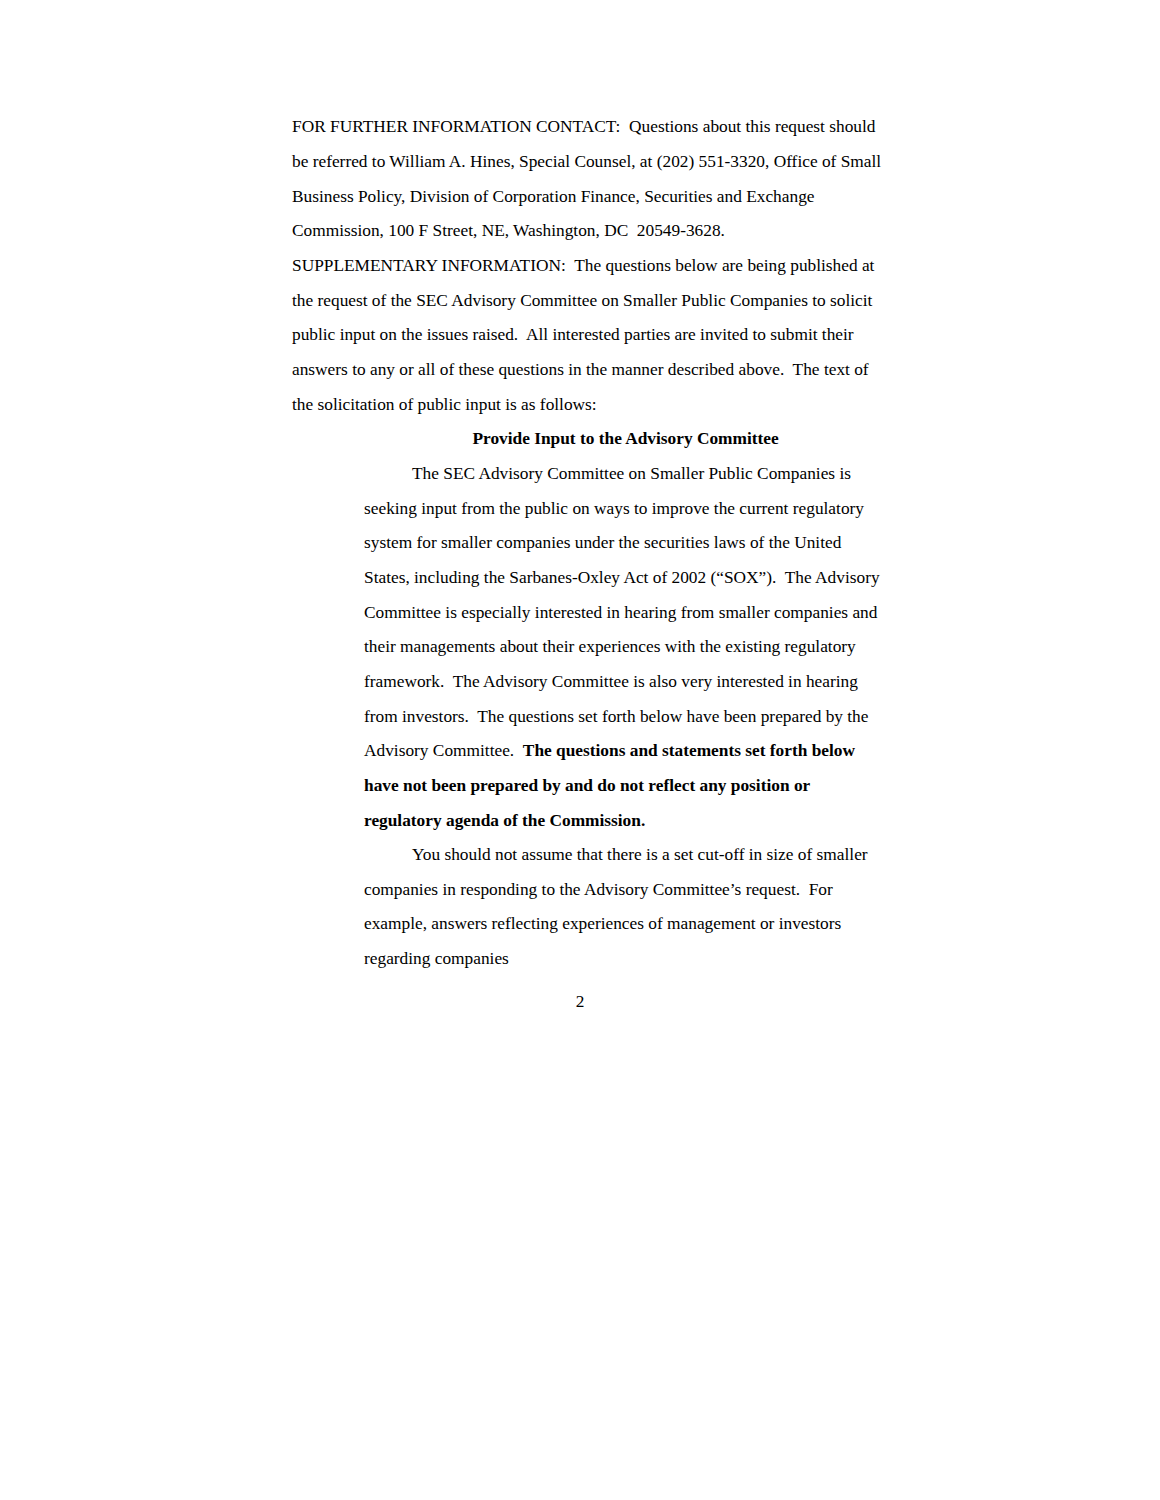FOR FURTHER INFORMATION CONTACT: Questions about this request should be referred to William A. Hines, Special Counsel, at (202) 551-3320, Office of Small Business Policy, Division of Corporation Finance, Securities and Exchange Commission, 100 F Street, NE, Washington, DC 20549-3628.
SUPPLEMENTARY INFORMATION: The questions below are being published at the request of the SEC Advisory Committee on Smaller Public Companies to solicit public input on the issues raised. All interested parties are invited to submit their answers to any or all of these questions in the manner described above. The text of the solicitation of public input is as follows:
Provide Input to the Advisory Committee
The SEC Advisory Committee on Smaller Public Companies is seeking input from the public on ways to improve the current regulatory system for smaller companies under the securities laws of the United States, including the Sarbanes-Oxley Act of 2002 (“SOX”). The Advisory Committee is especially interested in hearing from smaller companies and their managements about their experiences with the existing regulatory framework. The Advisory Committee is also very interested in hearing from investors. The questions set forth below have been prepared by the Advisory Committee. The questions and statements set forth below have not been prepared by and do not reflect any position or regulatory agenda of the Commission.
You should not assume that there is a set cut-off in size of smaller companies in responding to the Advisory Committee’s request. For example, answers reflecting experiences of management or investors regarding companies
2